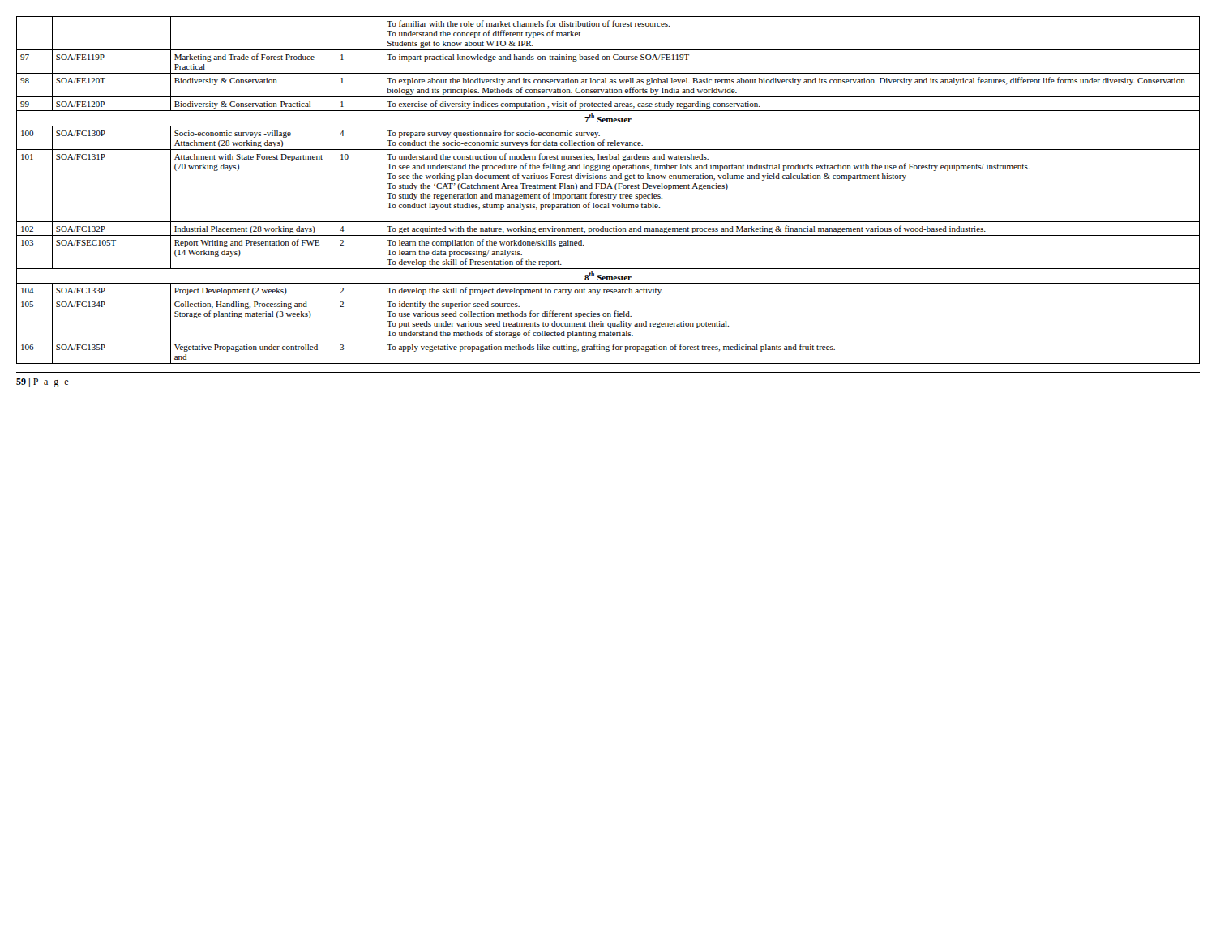| | | | | To familiar with the role of market channels for distribution of forest resources. To understand the concept of different types of market Students get to know about WTO & IPR. |
| 97 | SOA/FE119P | Marketing and Trade of Forest Produce-Practical | 1 | To impart practical knowledge and hands-on-training based on Course SOA/FE119T |
| 98 | SOA/FE120T | Biodiversity & Conservation | 1 | To explore about the biodiversity and its conservation at local as well as global level. Basic terms about biodiversity and its conservation. Diversity and its analytical features, different life forms under diversity. Conservation biology and its principles. Methods of conservation. Conservation efforts by India and worldwide. |
| 99 | SOA/FE120P | Biodiversity & Conservation-Practical | 1 | To exercise of diversity indices computation , visit of protected areas, case study regarding conservation. |
| 7 th Semester |
| 100 | SOA/FC130P | Socio-economic surveys -village Attachment (28 working days) | 4 | To prepare survey questionnaire for socio-economic survey. To conduct the socio-economic surveys for data collection of relevance. |
| 101 | SOA/FC131P | Attachment with State Forest Department (70 working days) | 10 | To understand the construction of modern forest nurseries, herbal gardens and watersheds. To see and understand the procedure of the felling and logging operations, timber lots and important industrial products extraction with the use of Forestry equipments/ instruments. To see the working plan document of variuos Forest divisions and get to know enumeration, volume and yield calculation & compartment history To study the ‘CAT’ (Catchment Area Treatment Plan) and FDA (Forest Development Agencies) To study the regeneration and management of important forestry tree species. To conduct layout studies, stump analysis, preparation of local volume table. |
| 102 | SOA/FC132P | Industrial Placement (28 working days) | 4 | To get acquinted with the nature, working environment, production and management process and Marketing & financial management various of wood-based industries. |
| 103 | SOA/FSEC105T | Report Writing and Presentation of FWE (14 Working days) | 2 | To learn the compilation of the workdone/skills gained. To learn the data processing/ analysis. To develop the skill of Presentation of the report. |
| 8 th Semester |
| 104 | SOA/FC133P | Project Development (2 weeks) | 2 | To develop the skill of project development to carry out any research activity. |
| 105 | SOA/FC134P | Collection, Handling, Processing and Storage of planting material (3 weeks) | 2 | To identify the superior seed sources. To use various seed collection methods for different species on field. To put seeds under various seed treatments to document their quality and regeneration potential. To understand the methods of storage of collected planting materials. |
| 106 | SOA/FC135P | Vegetative Propagation under controlled and | 3 | To apply vegetative propagation methods like cutting, grafting for propagation of forest trees, medicinal plants and fruit trees. |
59 | P a g e